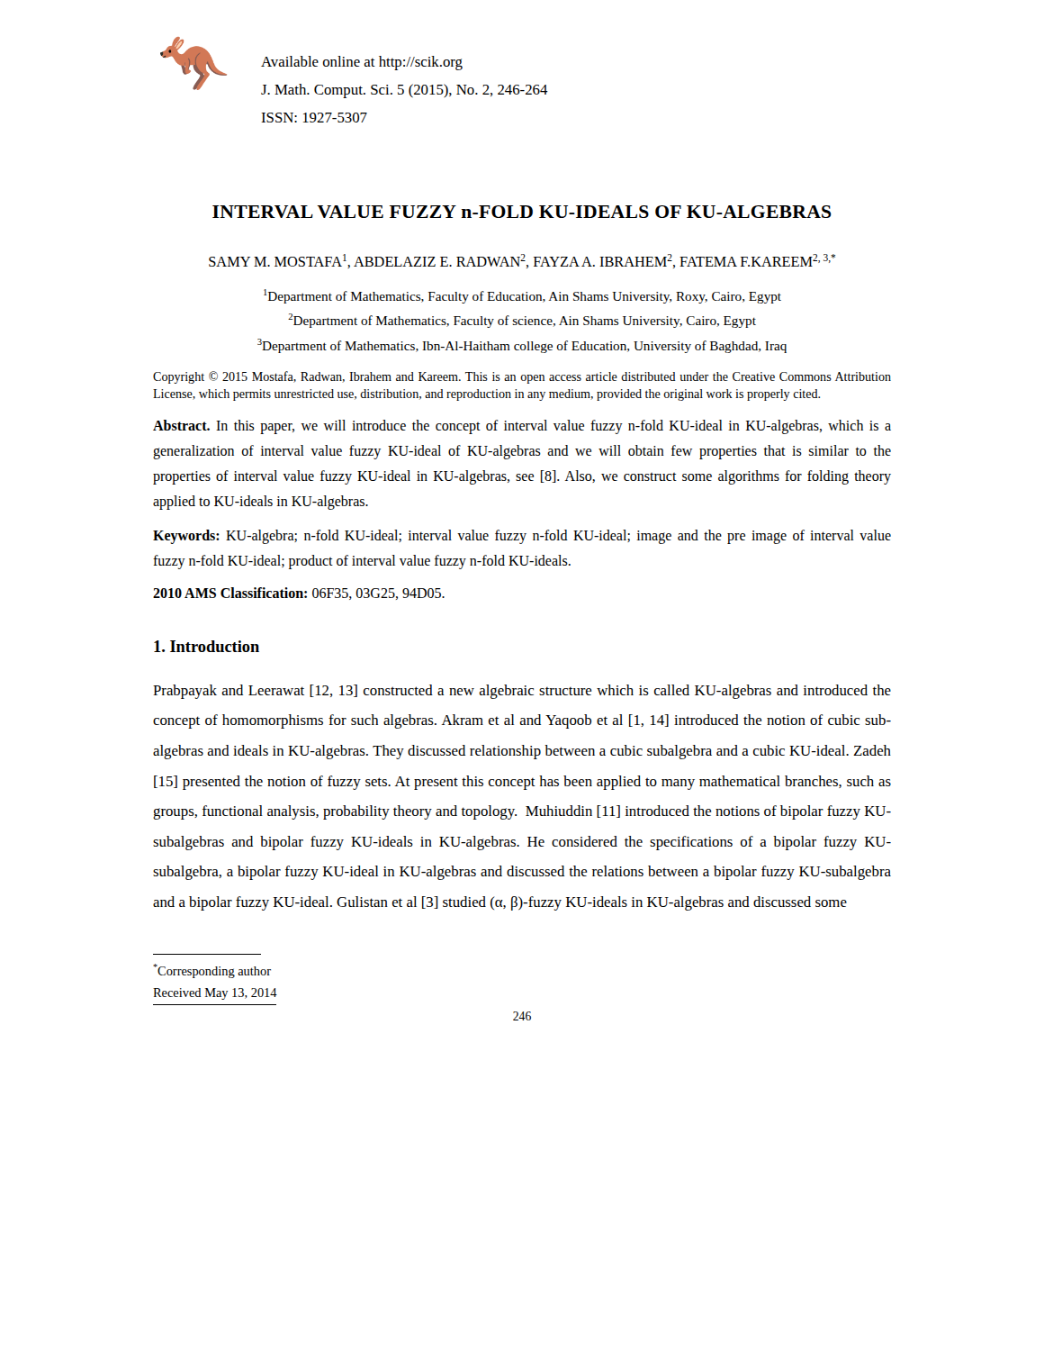🦘
Available online at http://scik.org
J. Math. Comput. Sci. 5 (2015), No. 2, 246-264
ISSN: 1927-5307
INTERVAL VALUE FUZZY n-FOLD KU-IDEALS OF KU-ALGEBRAS
SAMY M. MOSTAFA1, ABDELAZIZ E. RADWAN2, FAYZA A. IBRAHEM2, FATEMA F.KAREEM2, 3,*
1Department of Mathematics, Faculty of Education, Ain Shams University, Roxy, Cairo, Egypt
2Department of Mathematics, Faculty of science, Ain Shams University, Cairo, Egypt
3Department of Mathematics, Ibn-Al-Haitham college of Education, University of Baghdad, Iraq
Copyright © 2015 Mostafa, Radwan, Ibrahem and Kareem. This is an open access article distributed under the Creative Commons Attribution License, which permits unrestricted use, distribution, and reproduction in any medium, provided the original work is properly cited.
Abstract. In this paper, we will introduce the concept of interval value fuzzy n-fold KU-ideal in KU-algebras, which is a generalization of interval value fuzzy KU-ideal of KU-algebras and we will obtain few properties that is similar to the properties of interval value fuzzy KU-ideal in KU-algebras, see [8]. Also, we construct some algorithms for folding theory applied to KU-ideals in KU-algebras.
Keywords: KU-algebra; n-fold KU-ideal; interval value fuzzy n-fold KU-ideal; image and the pre image of interval value fuzzy n-fold KU-ideal; product of interval value fuzzy n-fold KU-ideals.
2010 AMS Classification: 06F35, 03G25, 94D05.
1. Introduction
Prabpayak and Leerawat [12, 13] constructed a new algebraic structure which is called KU-algebras and introduced the concept of homomorphisms for such algebras. Akram et al and Yaqoob et al [1, 14] introduced the notion of cubic sub-algebras and ideals in KU-algebras. They discussed relationship between a cubic subalgebra and a cubic KU-ideal. Zadeh [15] presented the notion of fuzzy sets. At present this concept has been applied to many mathematical branches, such as groups, functional analysis, probability theory and topology. Muhiuddin [11] introduced the notions of bipolar fuzzy KU-subalgebras and bipolar fuzzy KU-ideals in KU-algebras. He considered the specifications of a bipolar fuzzy KU-subalgebra, a bipolar fuzzy KU-ideal in KU-algebras and discussed the relations between a bipolar fuzzy KU-subalgebra and a bipolar fuzzy KU-ideal. Gulistan et al [3] studied (α, β)-fuzzy KU-ideals in KU-algebras and discussed some
*Corresponding author
Received May 13, 2014
246